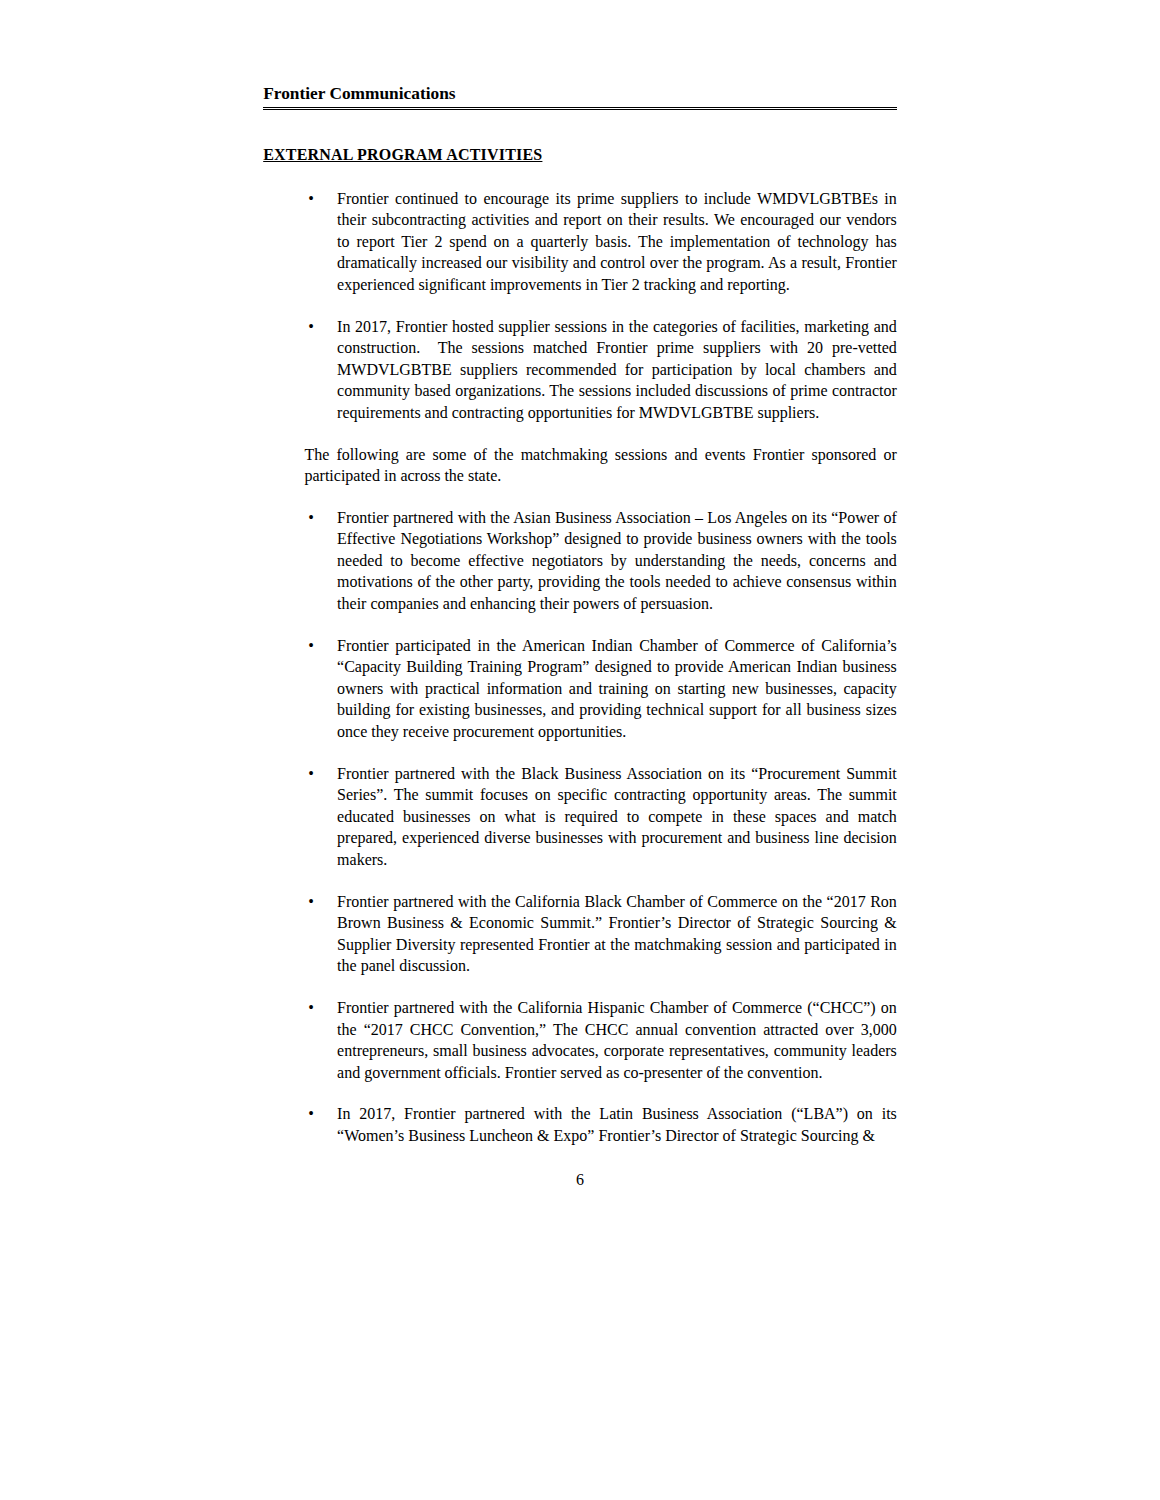Frontier Communications
EXTERNAL PROGRAM ACTIVITIES
Frontier continued to encourage its prime suppliers to include WMDVLGBTBEs in their subcontracting activities and report on their results. We encouraged our vendors to report Tier 2 spend on a quarterly basis. The implementation of technology has dramatically increased our visibility and control over the program. As a result, Frontier experienced significant improvements in Tier 2 tracking and reporting.
In 2017, Frontier hosted supplier sessions in the categories of facilities, marketing and construction. The sessions matched Frontier prime suppliers with 20 pre-vetted MWDVLGBTBE suppliers recommended for participation by local chambers and community based organizations. The sessions included discussions of prime contractor requirements and contracting opportunities for MWDVLGBTBE suppliers.
The following are some of the matchmaking sessions and events Frontier sponsored or participated in across the state.
Frontier partnered with the Asian Business Association – Los Angeles on its “Power of Effective Negotiations Workshop” designed to provide business owners with the tools needed to become effective negotiators by understanding the needs, concerns and motivations of the other party, providing the tools needed to achieve consensus within their companies and enhancing their powers of persuasion.
Frontier participated in the American Indian Chamber of Commerce of California’s “Capacity Building Training Program” designed to provide American Indian business owners with practical information and training on starting new businesses, capacity building for existing businesses, and providing technical support for all business sizes once they receive procurement opportunities.
Frontier partnered with the Black Business Association on its “Procurement Summit Series”. The summit focuses on specific contracting opportunity areas. The summit educated businesses on what is required to compete in these spaces and match prepared, experienced diverse businesses with procurement and business line decision makers.
Frontier partnered with the California Black Chamber of Commerce on the “2017 Ron Brown Business & Economic Summit.” Frontier’s Director of Strategic Sourcing & Supplier Diversity represented Frontier at the matchmaking session and participated in the panel discussion.
Frontier partnered with the California Hispanic Chamber of Commerce (“CHCC”) on the “2017 CHCC Convention,” The CHCC annual convention attracted over 3,000 entrepreneurs, small business advocates, corporate representatives, community leaders and government officials. Frontier served as co-presenter of the convention.
In 2017, Frontier partnered with the Latin Business Association (“LBA”) on its “Women’s Business Luncheon & Expo” Frontier’s Director of Strategic Sourcing &
6